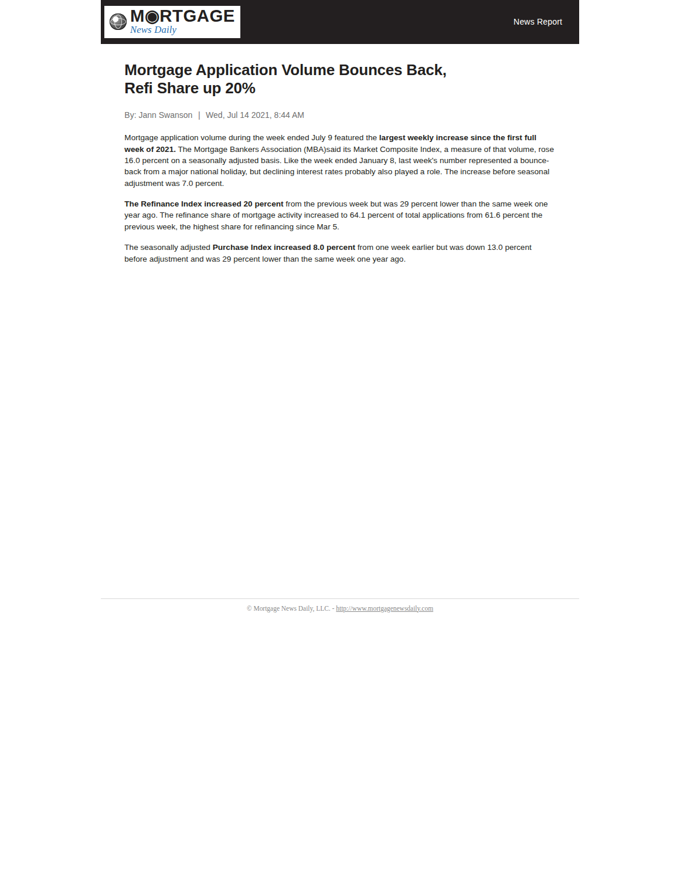M◉RTGAGE News Daily
News Report
Mortgage Application Volume Bounces Back,
Refi Share up 20%
By: Jann Swanson|Wed, Jul 14 2021, 8:44 AM
Mortgage application volume during the week ended July 9 featured the largest weekly increase since the first full week of 2021. The Mortgage Bankers Association (MBA)said its Market Composite Index, a measure of that volume, rose 16.0 percent on a seasonally adjusted basis. Like the week ended January 8, last week's number represented a bounce-back from a major national holiday, but declining interest rates probably also played a role. The increase before seasonal adjustment was 7.0 percent.
The Refinance Index increased 20 percent from the previous week but was 29 percent lower than the same week one year ago. The refinance share of mortgage activity increased to 64.1 percent of total applications from 61.6 percent the previous week, the highest share for refinancing since Mar 5.
The seasonally adjusted Purchase Index increased 8.0 percent from one week earlier but was down 13.0 percent before adjustment and was 29 percent lower than the same week one year ago.
© Mortgage News Daily, LLC. - http://www.mortgagenewsdaily.com